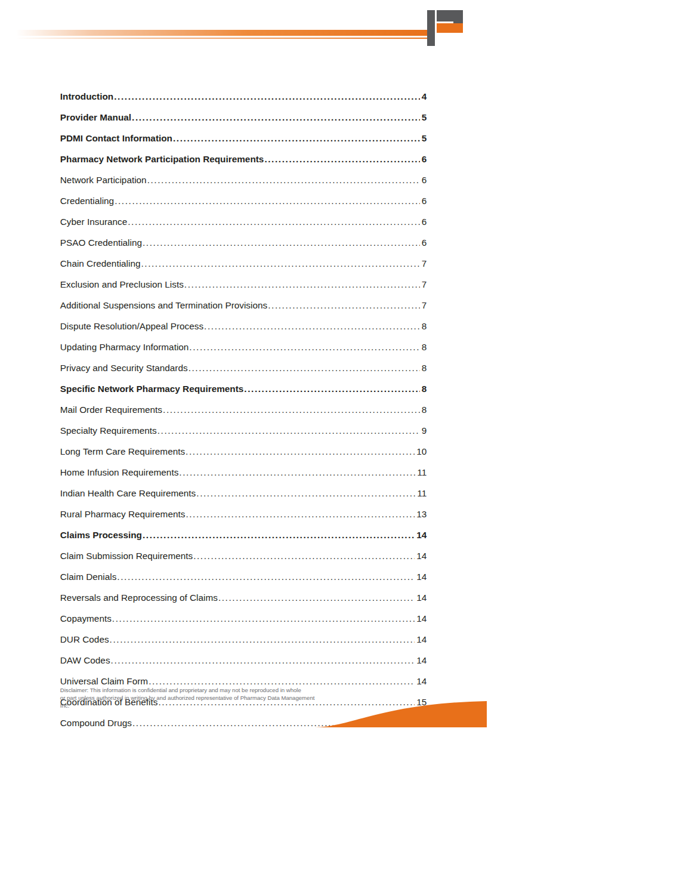Introduction.......................................................................................................................... 4
Provider Manual.................................................................................................................. 5
PDMI Contact Information................................................................................................. 5
Pharmacy Network Participation Requirements................................................................. 6
Network Participation......................................................................................................... 6
Credentialing..................................................................................................................... 6
Cyber Insurance................................................................................................................. 6
PSAO Credentialing............................................................................................................ 6
Chain Credentialing............................................................................................................ 7
Exclusion and Preclusion Lists................................................................................................. 7
Additional Suspensions and Termination Provisions......................................................... 7
Dispute Resolution/Appeal Process......................................................................................... 8
Updating Pharmacy Information............................................................................................. 8
Privacy and Security Standards............................................................................................... 8
Specific Network Pharmacy Requirements......................................................................... 8
Mail Order Requirements..................................................................................................... 8
Specialty Requirements......................................................................................................... 9
Long Term Care Requirements............................................................................................. 10
Home Infusion Requirements.............................................................................................. 11
Indian Health Care Requirements......................................................................................... 11
Rural Pharmacy Requirements............................................................................................. 13
Claims Processing............................................................................................................. 14
Claim Submission Requirements.......................................................................................... 14
Claim Denials................................................................................................................... 14
Reversals and Reprocessing of Claims................................................................................. 14
Copayments.................................................................................................................... 14
DUR Codes....................................................................................................................... 14
DAW Codes..................................................................................................................... 14
Universal Claim Form......................................................................................................... 14
Coordination of Benefits..................................................................................................... 15
Compound Drugs.............................................................................................................. 15
Disclaimer: This information is confidential and proprietary and may not be reproduced in whole
or part unless authorized in writing by and authorized representative of Pharmacy Data Management Inc.